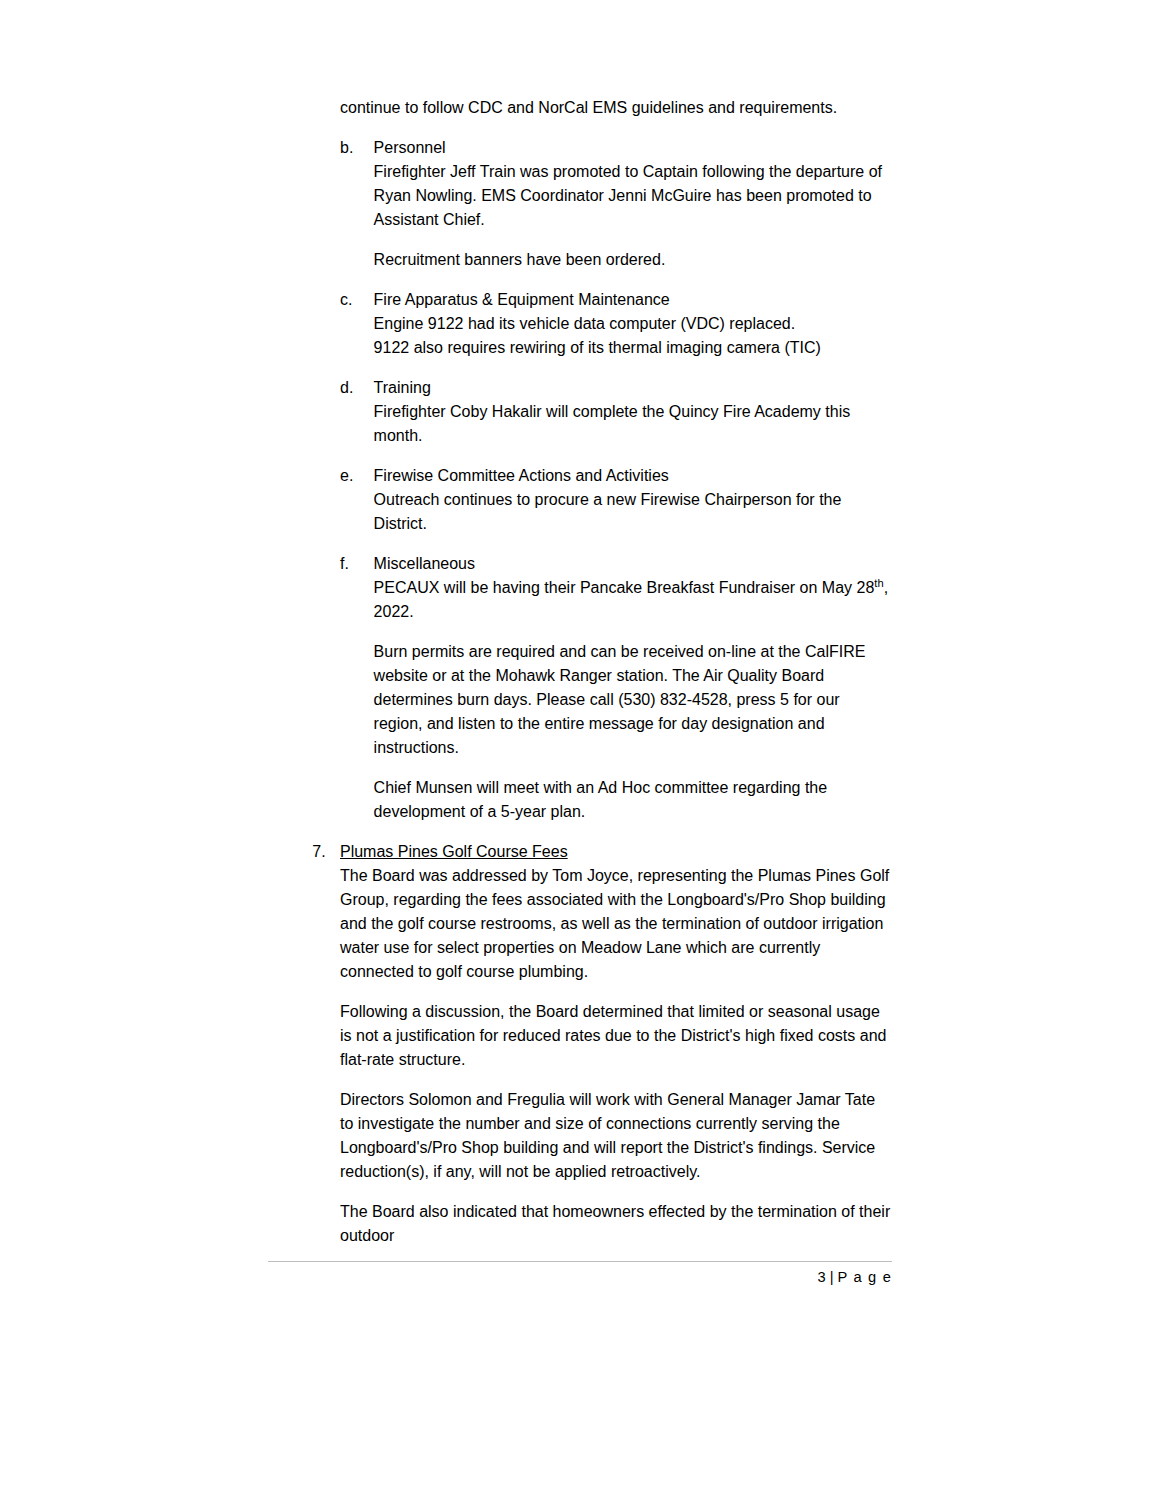continue to follow CDC and NorCal EMS guidelines and requirements.
b.
Personnel
Firefighter Jeff Train was promoted to Captain following the departure of Ryan Nowling. EMS Coordinator Jenni McGuire has been promoted to Assistant Chief.
Recruitment banners have been ordered.
c.
Fire Apparatus & Equipment Maintenance
Engine 9122 had its vehicle data computer (VDC) replaced.
9122 also requires rewiring of its thermal imaging camera (TIC)
d.
Training
Firefighter Coby Hakalir will complete the Quincy Fire Academy this month.
e.
Firewise Committee Actions and Activities
Outreach continues to procure a new Firewise Chairperson for the District.
f.
Miscellaneous
PECAUX will be having their Pancake Breakfast Fundraiser on May 28th, 2022.
Burn permits are required and can be received on-line at the CalFIRE website or at the Mohawk Ranger station. The Air Quality Board determines burn days. Please call (530) 832-4528, press 5 for our region, and listen to the entire message for day designation and instructions.
Chief Munsen will meet with an Ad Hoc committee regarding the development of a 5-year plan.
7.
Plumas Pines Golf Course Fees
The Board was addressed by Tom Joyce, representing the Plumas Pines Golf Group, regarding the fees associated with the Longboard's/Pro Shop building and the golf course restrooms, as well as the termination of outdoor irrigation water use for select properties on Meadow Lane which are currently connected to golf course plumbing.
Following a discussion, the Board determined that limited or seasonal usage is not a justification for reduced rates due to the District's high fixed costs and flat-rate structure.
Directors Solomon and Fregulia will work with General Manager Jamar Tate to investigate the number and size of connections currently serving the Longboard's/Pro Shop building and will report the District's findings. Service reduction(s), if any, will not be applied retroactively.
The Board also indicated that homeowners effected by the termination of their outdoor
3 | P a g e